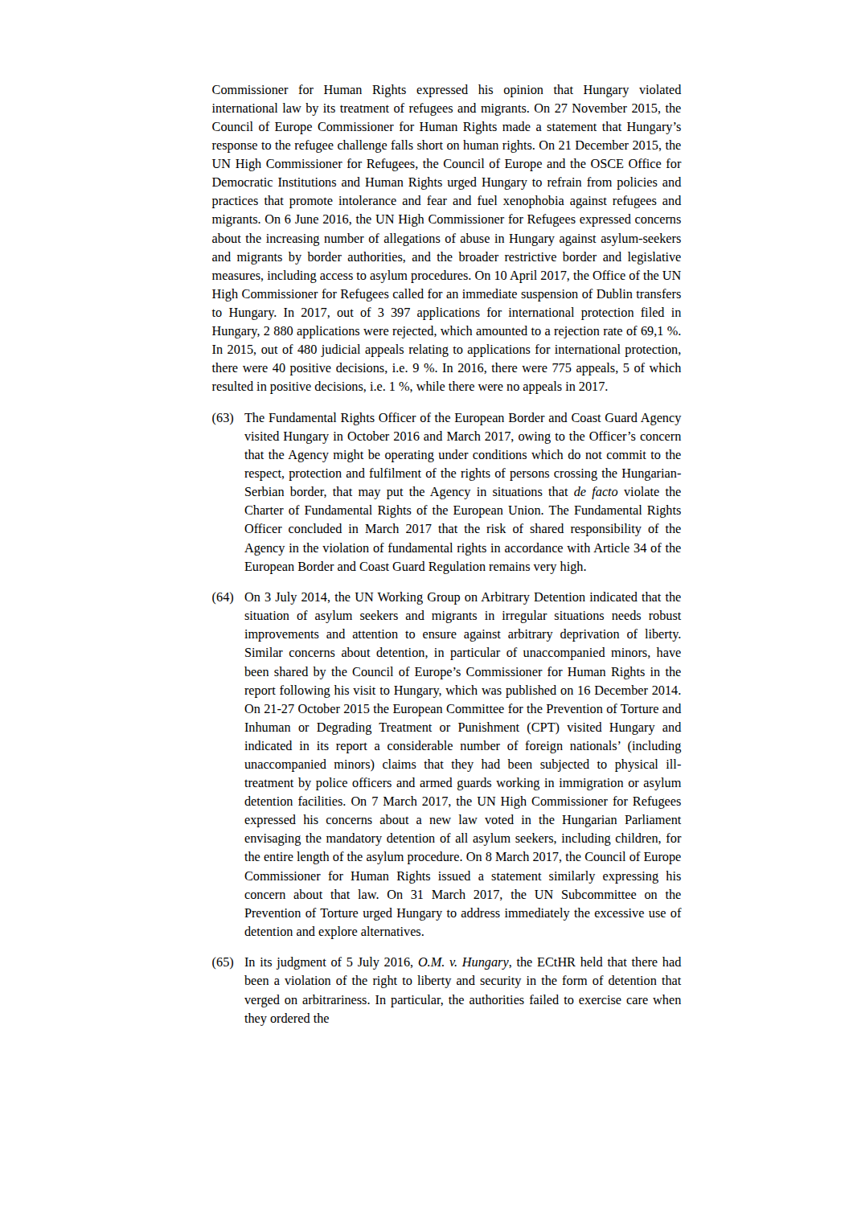Commissioner for Human Rights expressed his opinion that Hungary violated international law by its treatment of refugees and migrants. On 27 November 2015, the Council of Europe Commissioner for Human Rights made a statement that Hungary’s response to the refugee challenge falls short on human rights. On 21 December 2015, the UN High Commissioner for Refugees, the Council of Europe and the OSCE Office for Democratic Institutions and Human Rights urged Hungary to refrain from policies and practices that promote intolerance and fear and fuel xenophobia against refugees and migrants. On 6 June 2016, the UN High Commissioner for Refugees expressed concerns about the increasing number of allegations of abuse in Hungary against asylum-seekers and migrants by border authorities, and the broader restrictive border and legislative measures, including access to asylum procedures. On 10 April 2017, the Office of the UN High Commissioner for Refugees called for an immediate suspension of Dublin transfers to Hungary. In 2017, out of 3 397 applications for international protection filed in Hungary, 2 880 applications were rejected, which amounted to a rejection rate of 69,1 %. In 2015, out of 480 judicial appeals relating to applications for international protection, there were 40 positive decisions, i.e. 9 %. In 2016, there were 775 appeals, 5 of which resulted in positive decisions, i.e. 1 %, while there were no appeals in 2017.
(63) The Fundamental Rights Officer of the European Border and Coast Guard Agency visited Hungary in October 2016 and March 2017, owing to the Officer’s concern that the Agency might be operating under conditions which do not commit to the respect, protection and fulfilment of the rights of persons crossing the Hungarian-Serbian border, that may put the Agency in situations that de facto violate the Charter of Fundamental Rights of the European Union. The Fundamental Rights Officer concluded in March 2017 that the risk of shared responsibility of the Agency in the violation of fundamental rights in accordance with Article 34 of the European Border and Coast Guard Regulation remains very high.
(64) On 3 July 2014, the UN Working Group on Arbitrary Detention indicated that the situation of asylum seekers and migrants in irregular situations needs robust improvements and attention to ensure against arbitrary deprivation of liberty. Similar concerns about detention, in particular of unaccompanied minors, have been shared by the Council of Europe’s Commissioner for Human Rights in the report following his visit to Hungary, which was published on 16 December 2014. On 21-27 October 2015 the European Committee for the Prevention of Torture and Inhuman or Degrading Treatment or Punishment (CPT) visited Hungary and indicated in its report a considerable number of foreign nationals’ (including unaccompanied minors) claims that they had been subjected to physical ill-treatment by police officers and armed guards working in immigration or asylum detention facilities. On 7 March 2017, the UN High Commissioner for Refugees expressed his concerns about a new law voted in the Hungarian Parliament envisaging the mandatory detention of all asylum seekers, including children, for the entire length of the asylum procedure. On 8 March 2017, the Council of Europe Commissioner for Human Rights issued a statement similarly expressing his concern about that law. On 31 March 2017, the UN Subcommittee on the Prevention of Torture urged Hungary to address immediately the excessive use of detention and explore alternatives.
(65) In its judgment of 5 July 2016, O.M. v. Hungary, the ECtHR held that there had been a violation of the right to liberty and security in the form of detention that verged on arbitrariness. In particular, the authorities failed to exercise care when they ordered the